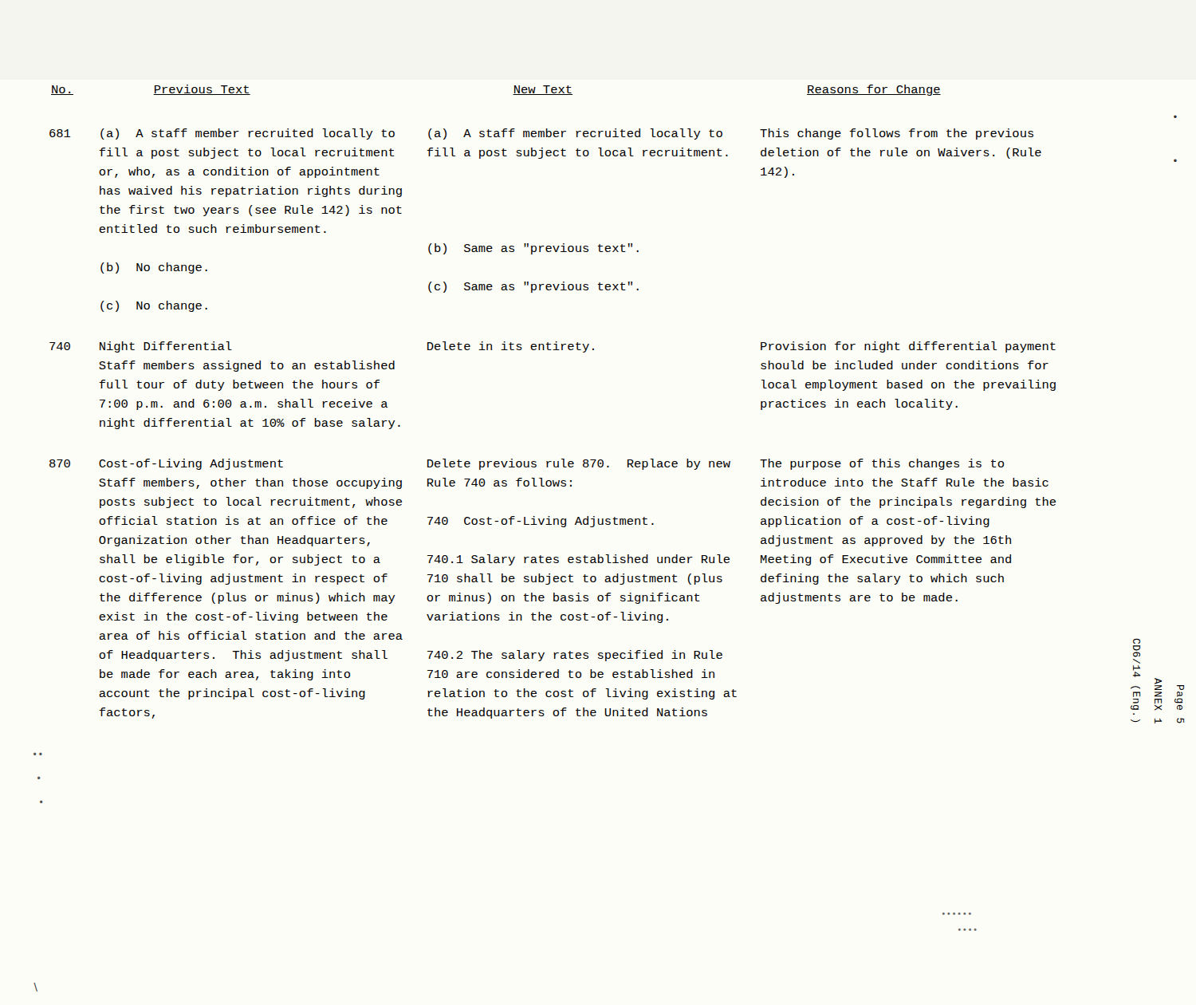•
•
∖
••
•
•
| No. | Previous Text | New Text | Reasons for Change |
| --- | --- | --- | --- |
| 681 | (a) A staff member recruited locally to fill a post subject to local recruitment or, who, as a condition of appointment has waived his repatriation rights during the first two years (see Rule 142) is not entitled to such reimbursement. (b) No change. (c) No change. | (a) A staff member recruited locally to fill a post subject to local recruitment. (b) Same as "previous text". (c) Same as "previous text". | This change follows from the previous deletion of the rule on Waivers. (Rule 142). |
| 740 | Night Differential Staff members assigned to an established full tour of duty between the hours of 7:00 p.m. and 6:00 a.m. shall receive a night differential at 10% of base salary. | Delete in its entirety. | Provision for night differential payment should be included under conditions for local employment based on the prevailing practices in each locality. |
| 870 | Cost-of-Living Adjustment Staff members, other than those occupying posts subject to local recruitment, whose official station is at an office of the Organization other than Headquarters, shall be eligible for, or subject to a cost-of-living adjustment in respect of the difference (plus or minus) which may exist in the cost-of-living between the area of his official station and the area of Headquarters. This adjustment shall be made for each area, taking into account the principal cost-of-living factors, | Delete previous rule 870. Replace by new Rule 740 as follows: 740 Cost-of-Living Adjustment. 740.1 Salary rates established under Rule 710 shall be subject to adjustment (plus or minus) on the basis of significant variations in the cost-of-living. 740.2 The salary rates specified in Rule 710 are considered to be established in relation to the cost of living existing at the Headquarters of the United Nations | The purpose of this changes is to introduce into the Staff Rule the basic decision of the principals regarding the application of a cost-of-living adjustment as approved by the 16th Meeting of Executive Committee and defining the salary to which such adjustments are to be made. |
CD6/14 (Eng.) ANNEX 1 Page 5
••••••
••••